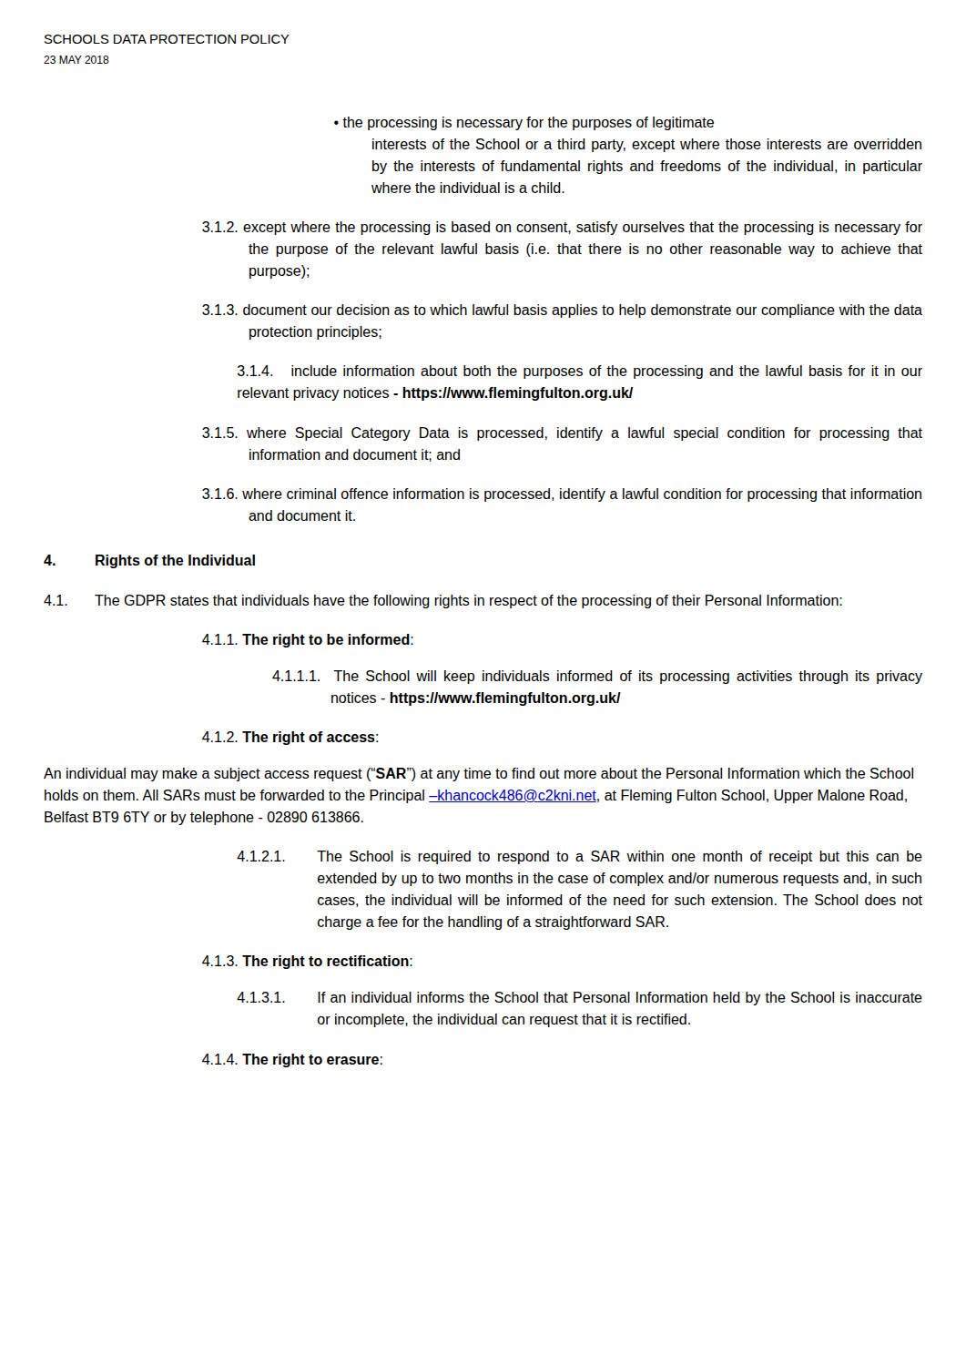SCHOOLS DATA PROTECTION POLICY
23 MAY 2018
• the processing is necessary for the purposes of legitimate interests of the School or a third party, except where those interests are overridden by the interests of fundamental rights and freedoms of the individual, in particular where the individual is a child.
3.1.2. except where the processing is based on consent, satisfy ourselves that the processing is necessary for the purpose of the relevant lawful basis (i.e. that there is no other reasonable way to achieve that purpose);
3.1.3. document our decision as to which lawful basis applies to help demonstrate our compliance with the data protection principles;
3.1.4. include information about both the purposes of the processing and the lawful basis for it in our relevant privacy notices - https://www.flemingfulton.org.uk/
3.1.5. where Special Category Data is processed, identify a lawful special condition for processing that information and document it; and
3.1.6. where criminal offence information is processed, identify a lawful condition for processing that information and document it.
4. Rights of the Individual
4.1. The GDPR states that individuals have the following rights in respect of the processing of their Personal Information:
4.1.1. The right to be informed:
4.1.1.1. The School will keep individuals informed of its processing activities through its privacy notices - https://www.flemingfulton.org.uk/
4.1.2. The right of access:
An individual may make a subject access request (“SAR”) at any time to find out more about the Personal Information which the School holds on them. All SARs must be forwarded to the Principal –khancock486@c2kni.net, at Fleming Fulton School, Upper Malone Road, Belfast BT9 6TY or by telephone - 02890 613866.
| 4.1.2.1. | The School is required to respond to a SAR within one month of receipt but this can be extended by up to two months in the case of complex and/or numerous requests and, in such cases, the individual will be informed of the need for such extension. The School does not charge a fee for the handling of a straightforward SAR. |
4.1.3. The right to rectification:
| 4.1.3.1. | If an individual informs the School that Personal Information held by the School is inaccurate or incomplete, the individual can request that it is rectified. |
4.1.4. The right to erasure: